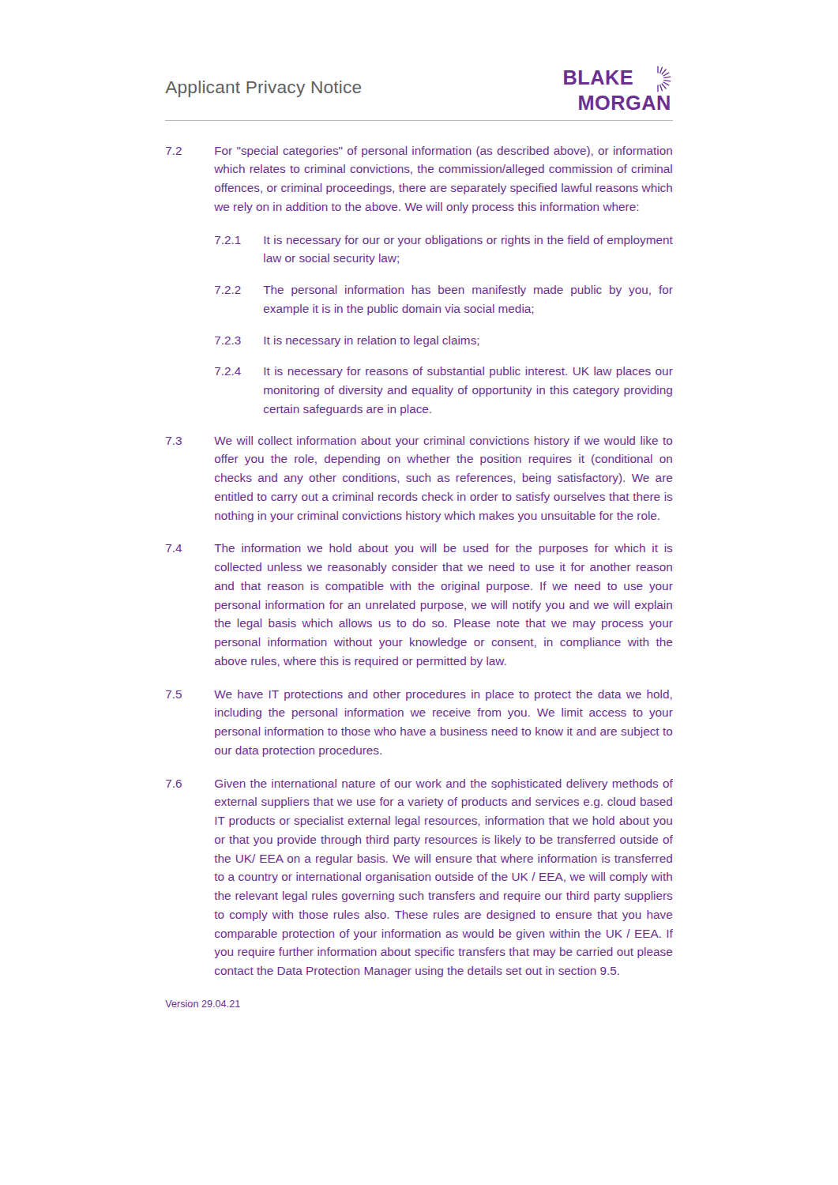Applicant Privacy Notice
BLAKE
MORGAN
7.2
For "special categories" of personal information (as described above), or information which relates to criminal convictions, the commission/alleged commission of criminal offences, or criminal proceedings, there are separately specified lawful reasons which we rely on in addition to the above. We will only process this information where:
7.2.1
It is necessary for our or your obligations or rights in the field of employment law or social security law;
7.2.2
The personal information has been manifestly made public by you, for example it is in the public domain via social media;
7.2.3
It is necessary in relation to legal claims;
7.2.4
It is necessary for reasons of substantial public interest. UK law places our monitoring of diversity and equality of opportunity in this category providing certain safeguards are in place.
7.3
We will collect information about your criminal convictions history if we would like to offer you the role, depending on whether the position requires it (conditional on checks and any other conditions, such as references, being satisfactory). We are entitled to carry out a criminal records check in order to satisfy ourselves that there is nothing in your criminal convictions history which makes you unsuitable for the role.
7.4
The information we hold about you will be used for the purposes for which it is collected unless we reasonably consider that we need to use it for another reason and that reason is compatible with the original purpose. If we need to use your personal information for an unrelated purpose, we will notify you and we will explain the legal basis which allows us to do so. Please note that we may process your personal information without your knowledge or consent, in compliance with the above rules, where this is required or permitted by law.
7.5
We have IT protections and other procedures in place to protect the data we hold, including the personal information we receive from you. We limit access to your personal information to those who have a business need to know it and are subject to our data protection procedures.
7.6
Given the international nature of our work and the sophisticated delivery methods of external suppliers that we use for a variety of products and services e.g. cloud based IT products or specialist external legal resources, information that we hold about you or that you provide through third party resources is likely to be transferred outside of the UK/ EEA on a regular basis. We will ensure that where information is transferred to a country or international organisation outside of the UK / EEA, we will comply with the relevant legal rules governing such transfers and require our third party suppliers to comply with those rules also. These rules are designed to ensure that you have comparable protection of your information as would be given within the UK / EEA. If you require further information about specific transfers that may be carried out please contact the Data Protection Manager using the details set out in section 9.5.
Version 29.04.21